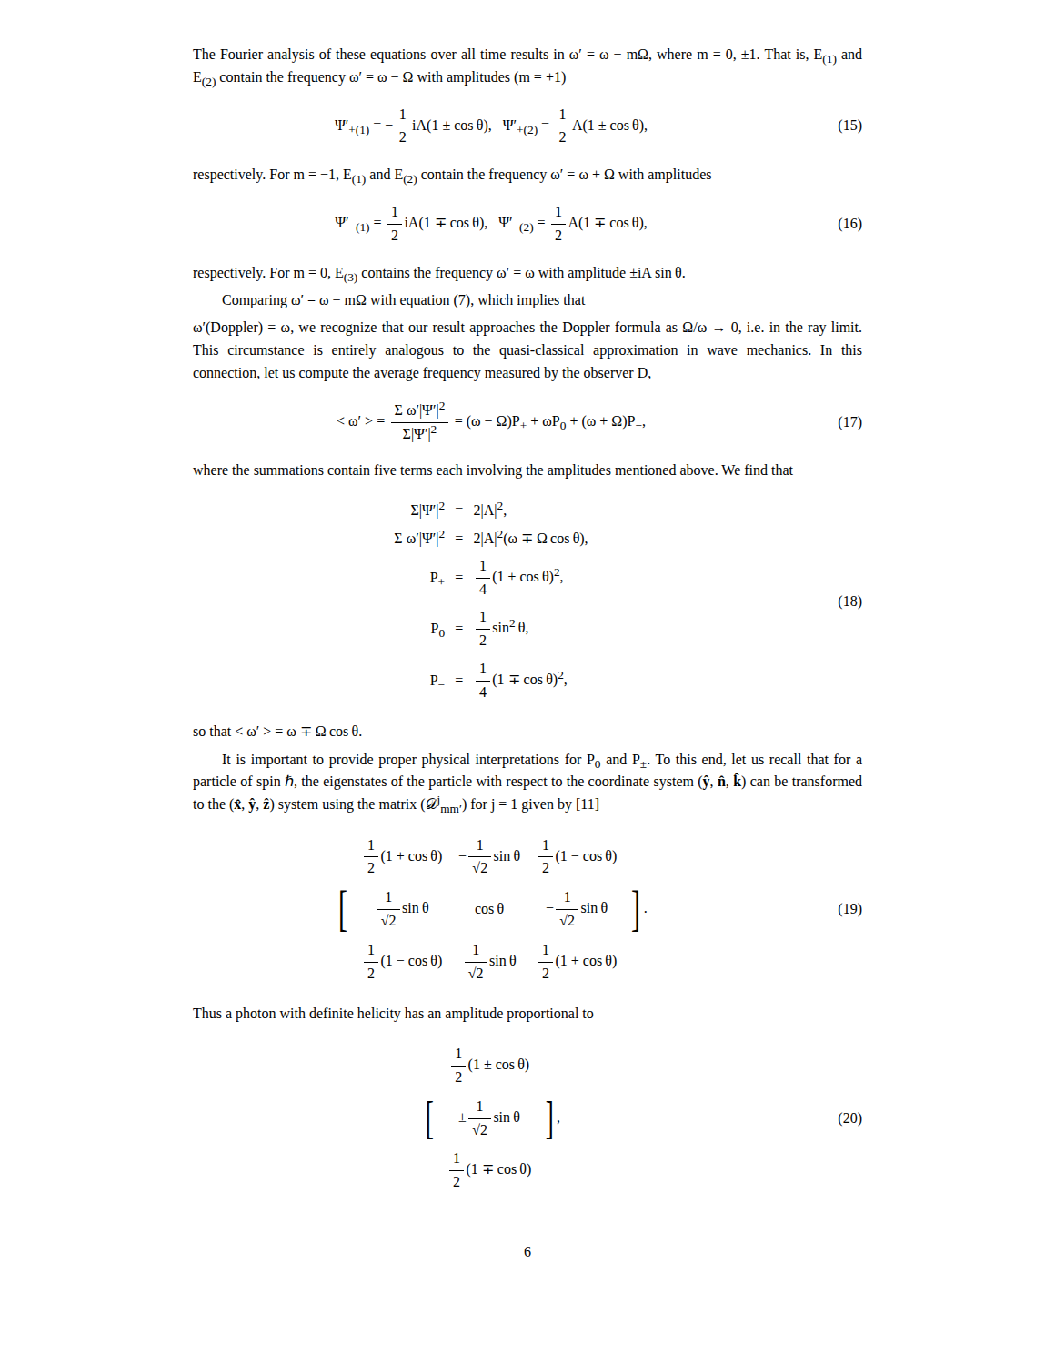The Fourier analysis of these equations over all time results in ω′ = ω − mΩ, where m = 0, ±1. That is, E(1) and E(2) contain the frequency ω′ = ω − Ω with amplitudes (m = +1)
Ψ′+(1) = −12iA(1 ± cos θ), Ψ′+(2) = 12 A(1 ± cos θ),
(15)
respectively. For m = −1, E(1) and E(2) contain the frequency ω′ = ω + Ω with amplitudes
Ψ′−(1) = 12iA(1 ∓ cos θ), Ψ′−(2) = 12 A(1 ∓ cos θ),
(16)
respectively. For m = 0, E(3) contains the frequency ω′ = ω with amplitude ±iA sin θ.
Comparing ω′ = ω − mΩ with equation (7), which implies that
ω′(Doppler) = ω, we recognize that our result approaches the Doppler formula as Ω/ω → 0, i.e. in the ray limit. This circumstance is entirely analogous to the quasi-classical approximation in wave mechanics. In this connection, let us compute the average frequency measured by the observer D,
< ω′ > = Σ ω′|Ψ′|2 Σ|Ψ′|2 = (ω − Ω)P+ + ωP0 + (ω + Ω)P−,
(17)
where the summations contain five terms each involving the amplitudes mentioned above. We find that
| Σ/Ψ′/ 2 | = | 2/A/ 2 , |
| Σ ω′/Ψ′/ 2 | = | 2/A/ 2 (ω ∓ Ω cos θ), |
| P + | = | 1 4 (1 ± cos θ) 2 , |
| P 0 | = | 1 2 sin 2 θ, |
| P − | = | 1 4 (1 ∓ cos θ) 2 , |
(18)
so that < ω′ > = ω ∓ Ω cos θ.
It is important to provide proper physical interpretations for P0 and P±. To this end, let us recall that for a particle of spin ℏ, the eigenstates of the particle with respect to the coordinate system (ŷ, n̂, k̂) can be transformed to the (x̂, ŷ, ẑ) system using the matrix (𝒟jmm′) for j = 1 given by [11]
[
| 1 2 (1 + cos θ) | − 1 √2 sin θ | 1 2 (1 − cos θ) |
| 1 √2 sin θ | cos θ | − 1 √2 sin θ |
| 1 2 (1 − cos θ) | 1 √2 sin θ | 1 2 (1 + cos θ) |
] .
(19)
Thus a photon with definite helicity has an amplitude proportional to
[
| 1 2 (1 ± cos θ) |
| ± 1 √2 sin θ |
| 1 2 (1 ∓ cos θ) |
] ,
(20)
6